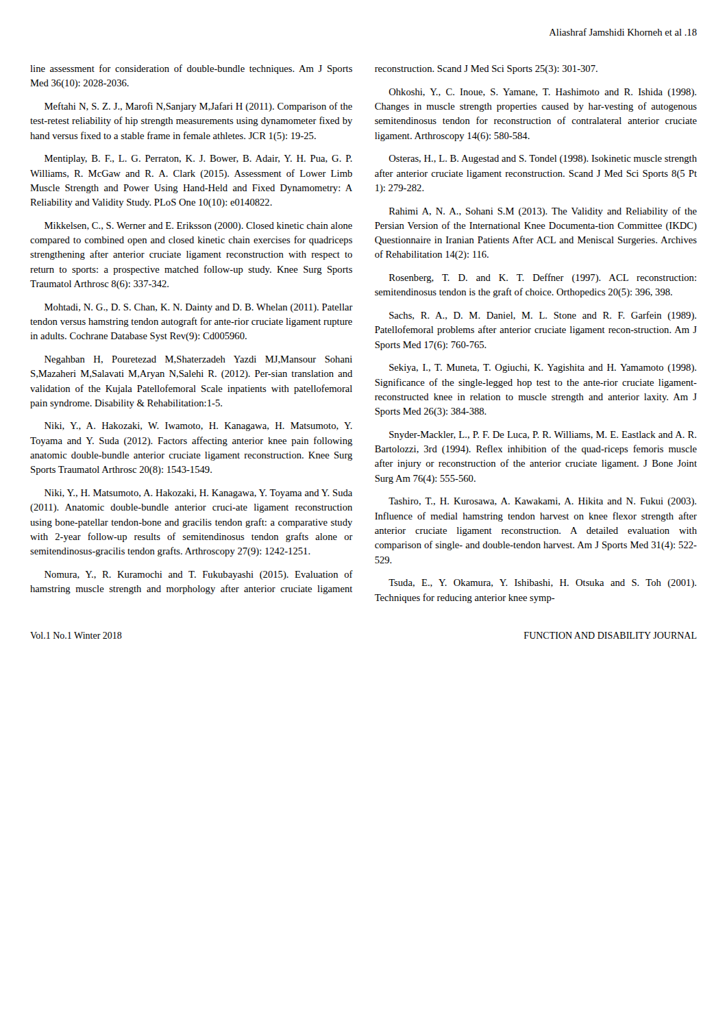Aliashraf Jamshidi Khorneh et al .18
line assessment for consideration of double-bundle techniques. Am J Sports Med 36(10): 2028-2036.
Meftahi N, S. Z. J., Marofi N,Sanjary M,Jafari H (2011). Comparison of the test-retest reliability of hip strength measurements using dynamometer fixed by hand versus fixed to a stable frame in female athletes. JCR 1(5): 19-25.
Mentiplay, B. F., L. G. Perraton, K. J. Bower, B. Adair, Y. H. Pua, G. P. Williams, R. McGaw and R. A. Clark (2015). Assessment of Lower Limb Muscle Strength and Power Using Hand-Held and Fixed Dynamometry: A Reliability and Validity Study. PLoS One 10(10): e0140822.
Mikkelsen, C., S. Werner and E. Eriksson (2000). Closed kinetic chain alone compared to combined open and closed kinetic chain exercises for quadriceps strengthening after anterior cruciate ligament reconstruction with respect to return to sports: a prospective matched follow-up study. Knee Surg Sports Traumatol Arthrosc 8(6): 337-342.
Mohtadi, N. G., D. S. Chan, K. N. Dainty and D. B. Whelan (2011). Patellar tendon versus hamstring tendon autograft for ante-rior cruciate ligament rupture in adults. Cochrane Database Syst Rev(9): Cd005960.
Negahban H, Pouretezad M,Shaterzadeh Yazdi MJ,Mansour Sohani S,Mazaheri M,Salavati M,Aryan N,Salehi R. (2012). Per-sian translation and validation of the Kujala Patellofemoral Scale inpatients with patellofemoral pain syndrome. Disability & Rehabilitation:1-5.
Niki, Y., A. Hakozaki, W. Iwamoto, H. Kanagawa, H. Matsumoto, Y. Toyama and Y. Suda (2012). Factors affecting anterior knee pain following anatomic double-bundle anterior cruciate ligament reconstruction. Knee Surg Sports Traumatol Arthrosc 20(8): 1543-1549.
Niki, Y., H. Matsumoto, A. Hakozaki, H. Kanagawa, Y. Toyama and Y. Suda (2011). Anatomic double-bundle anterior cruci-ate ligament reconstruction using bone-patellar tendon-bone and gracilis tendon graft: a comparative study with 2-year follow-up results of semitendinosus tendon grafts alone or semitendinosus-gracilis tendon grafts. Arthroscopy 27(9): 1242-1251.
Nomura, Y., R. Kuramochi and T. Fukubayashi (2015). Evaluation of hamstring muscle strength and morphology after anterior cruciate ligament reconstruction. Scand J Med Sci Sports 25(3): 301-307.
Ohkoshi, Y., C. Inoue, S. Yamane, T. Hashimoto and R. Ishida (1998). Changes in muscle strength properties caused by har-vesting of autogenous semitendinosus tendon for reconstruction of contralateral anterior cruciate ligament. Arthroscopy 14(6): 580-584.
Osteras, H., L. B. Augestad and S. Tondel (1998). Isokinetic muscle strength after anterior cruciate ligament reconstruction. Scand J Med Sci Sports 8(5 Pt 1): 279-282.
Rahimi A, N. A., Sohani S.M (2013). The Validity and Reliability of the Persian Version of the International Knee Documenta-tion Committee (IKDC) Questionnaire in Iranian Patients After ACL and Meniscal Surgeries. Archives of Rehabilitation 14(2): 116.
Rosenberg, T. D. and K. T. Deffner (1997). ACL reconstruction: semitendinosus tendon is the graft of choice. Orthopedics 20(5): 396, 398.
Sachs, R. A., D. M. Daniel, M. L. Stone and R. F. Garfein (1989). Patellofemoral problems after anterior cruciate ligament recon-struction. Am J Sports Med 17(6): 760-765.
Sekiya, I., T. Muneta, T. Ogiuchi, K. Yagishita and H. Yamamoto (1998). Significance of the single-legged hop test to the ante-rior cruciate ligament-reconstructed knee in relation to muscle strength and anterior laxity. Am J Sports Med 26(3): 384-388.
Snyder-Mackler, L., P. F. De Luca, P. R. Williams, M. E. Eastlack and A. R. Bartolozzi, 3rd (1994). Reflex inhibition of the quad-riceps femoris muscle after injury or reconstruction of the anterior cruciate ligament. J Bone Joint Surg Am 76(4): 555-560.
Tashiro, T., H. Kurosawa, A. Kawakami, A. Hikita and N. Fukui (2003). Influence of medial hamstring tendon harvest on knee flexor strength after anterior cruciate ligament reconstruction. A detailed evaluation with comparison of single- and double-tendon harvest. Am J Sports Med 31(4): 522-529.
Tsuda, E., Y. Okamura, Y. Ishibashi, H. Otsuka and S. Toh (2001). Techniques for reducing anterior knee symp-
Vol.1 No.1 Winter 2018
FUNCTION AND DISABILITY JOURNAL